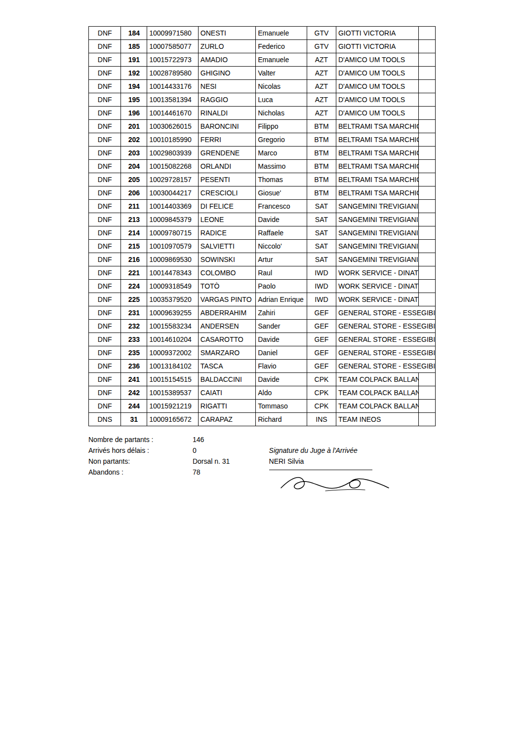| DNF | 184 | 10009971580 | ONESTI | Emanuele | GTV | GIOTTI VICTORIA | |
| DNF | 185 | 10007585077 | ZURLO | Federico | GTV | GIOTTI VICTORIA | |
| DNF | 191 | 10015722973 | AMADIO | Emanuele | AZT | D'AMICO UM TOOLS | |
| DNF | 192 | 10028789580 | GHIGINO | Valter | AZT | D'AMICO UM TOOLS | |
| DNF | 194 | 10014433176 | NESI | Nicolas | AZT | D'AMICO UM TOOLS | |
| DNF | 195 | 10013581394 | RAGGIO | Luca | AZT | D'AMICO UM TOOLS | |
| DNF | 196 | 10014461670 | RINALDI | Nicholas | AZT | D'AMICO UM TOOLS | |
| DNF | 201 | 10030626015 | BARONCINI | Filippo | BTM | BELTRAMI TSA MARCHIOL | |
| DNF | 202 | 10010185990 | FERRI | Gregorio | BTM | BELTRAMI TSA MARCHIOL | |
| DNF | 203 | 10029803939 | GRENDENE | Marco | BTM | BELTRAMI TSA MARCHIOL | |
| DNF | 204 | 10015082268 | ORLANDI | Massimo | BTM | BELTRAMI TSA MARCHIOL | |
| DNF | 205 | 10029728157 | PESENTI | Thomas | BTM | BELTRAMI TSA MARCHIOL | |
| DNF | 206 | 10030044217 | CRESCIOLI | Giosue' | BTM | BELTRAMI TSA MARCHIOL | |
| DNF | 211 | 10014403369 | DI FELICE | Francesco | SAT | SANGEMINI TREVIGIANI MG.K VIS | |
| DNF | 213 | 10009845379 | LEONE | Davide | SAT | SANGEMINI TREVIGIANI MG.K VIS | |
| DNF | 214 | 10009780715 | RADICE | Raffaele | SAT | SANGEMINI TREVIGIANI MG.K VIS | |
| DNF | 215 | 10010970579 | SALVIETTI | Niccolo' | SAT | SANGEMINI TREVIGIANI MG.K VIS | |
| DNF | 216 | 10009869530 | SOWINSKI | Artur | SAT | SANGEMINI TREVIGIANI MG.K VIS | |
| DNF | 221 | 10014478343 | COLOMBO | Raul | IWD | WORK SERVICE - DINATEK - VEGA | |
| DNF | 224 | 10009318549 | TOTÒ | Paolo | IWD | WORK SERVICE - DINATEK - VEGA | |
| DNF | 225 | 10035379520 | VARGAS PINTO | Adrian Enrique | IWD | WORK SERVICE - DINATEK - VEGA | |
| DNF | 231 | 10009639255 | ABDERRAHIM | Zahiri | GEF | GENERAL STORE - ESSEGIBI - F.LLI CURIA |
| DNF | 232 | 10015583234 | ANDERSEN | Sander | GEF | GENERAL STORE - ESSEGIBI - F.LLI CURIA |
| DNF | 233 | 10014610204 | CASAROTTO | Davide | GEF | GENERAL STORE - ESSEGIBI - F.LLI CURIA |
| DNF | 235 | 10009372002 | SMARZARO | Daniel | GEF | GENERAL STORE - ESSEGIBI - F.LLI CURIA |
| DNF | 236 | 10013184102 | TASCA | Flavio | GEF | GENERAL STORE - ESSEGIBI - F.LLI CURIA |
| DNF | 241 | 10015154515 | BALDACCINI | Davide | CPK | TEAM COLPACK BALLAN | |
| DNF | 242 | 10015389537 | CAIATI | Aldo | CPK | TEAM COLPACK BALLAN | |
| DNF | 244 | 10015921219 | RIGATTI | Tommaso | CPK | TEAM COLPACK BALLAN | |
| DNS | 31 | 10009165672 | CARAPAZ | Richard | INS | TEAM INEOS | |
| Nombre de partants : | 146 | |
| Arrivés hors délais : | 0 | Signature du Juge à l'Arrivée |
| Non partants: | Dorsal n. 31 | NERI Silvia |
| Abandons : | 78 | |